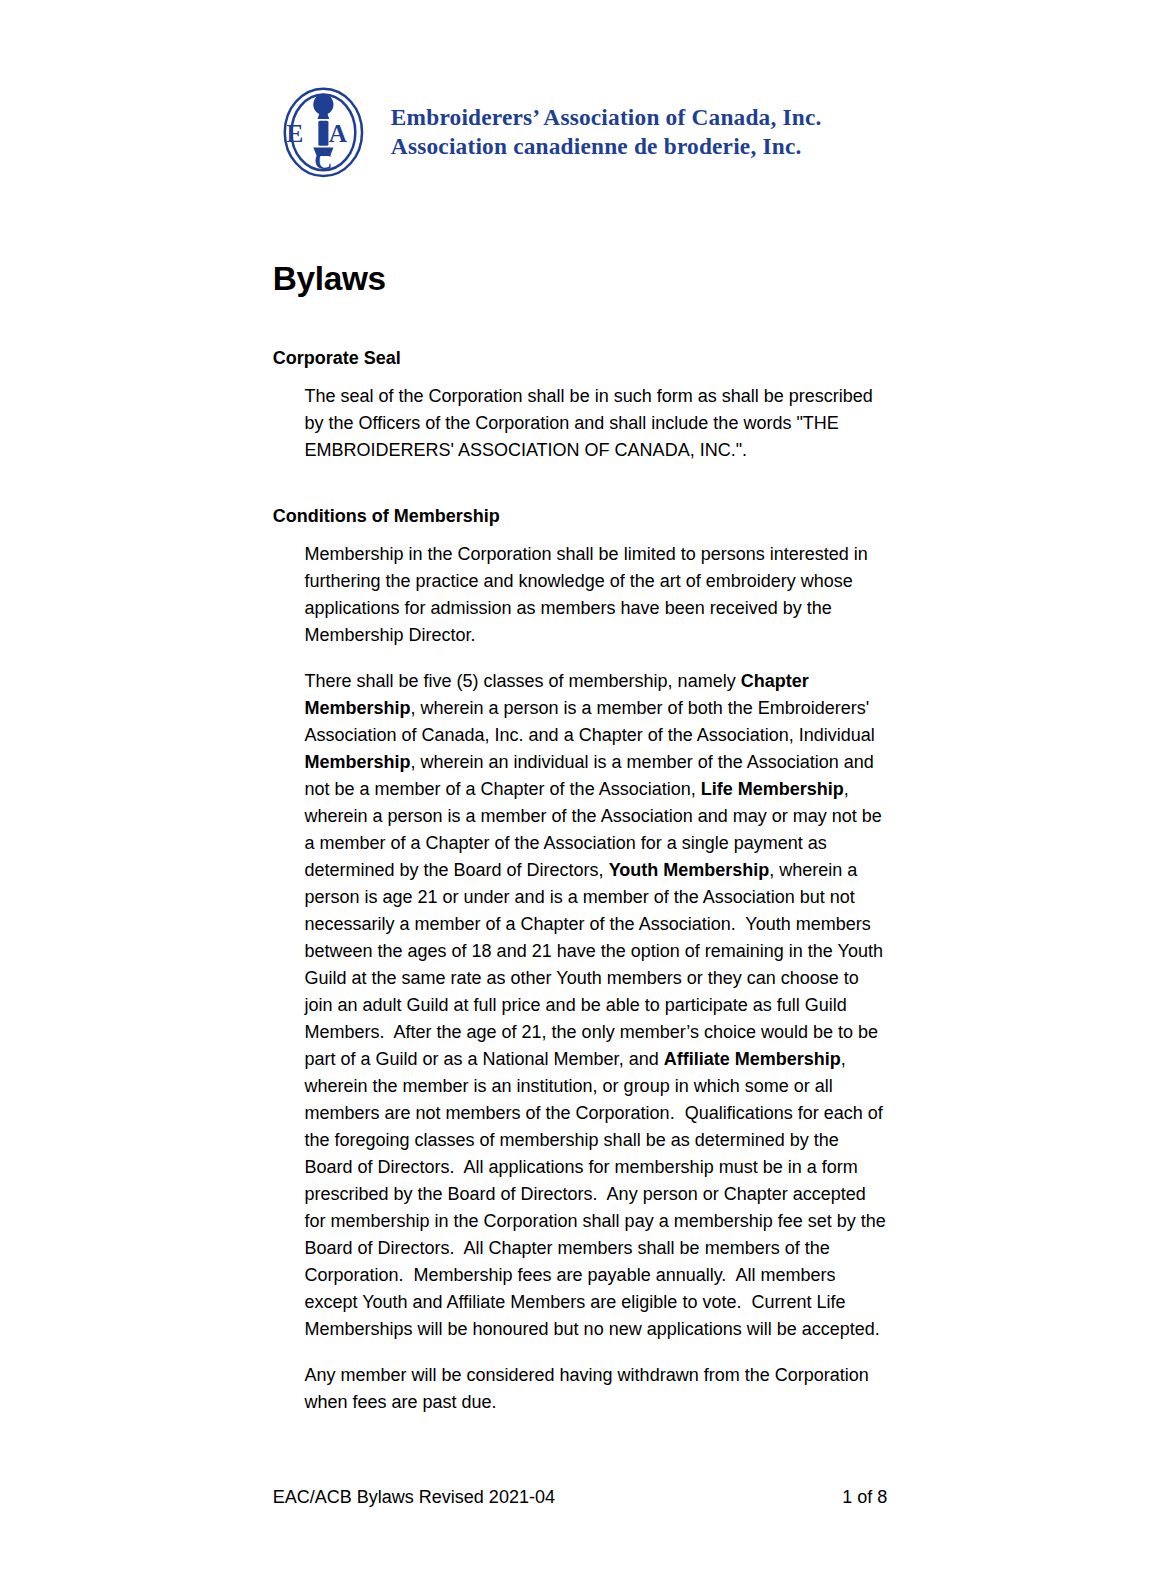E A C
Embroiderers’ Association of Canada, Inc.
Association canadienne de broderie, Inc.
Bylaws
Corporate Seal
The seal of the Corporation shall be in such form as shall be prescribed by the Officers of the Corporation and shall include the words "THE EMBROIDERERS' ASSOCIATION OF CANADA, INC.".
Conditions of Membership
Membership in the Corporation shall be limited to persons interested in furthering the practice and knowledge of the art of embroidery whose applications for admission as members have been received by the Membership Director.
There shall be five (5) classes of membership, namely Chapter Membership, wherein a person is a member of both the Embroiderers' Association of Canada, Inc. and a Chapter of the Association, Individual Membership, wherein an individual is a member of the Association and not be a member of a Chapter of the Association, Life Membership, wherein a person is a member of the Association and may or may not be a member of a Chapter of the Association for a single payment as determined by the Board of Directors, Youth Membership, wherein a person is age 21 or under and is a member of the Association but not necessarily a member of a Chapter of the Association. Youth members between the ages of 18 and 21 have the option of remaining in the Youth Guild at the same rate as other Youth members or they can choose to join an adult Guild at full price and be able to participate as full Guild Members. After the age of 21, the only member’s choice would be to be part of a Guild or as a National Member, and Affiliate Membership, wherein the member is an institution, or group in which some or all members are not members of the Corporation. Qualifications for each of the foregoing classes of membership shall be as determined by the Board of Directors. All applications for membership must be in a form prescribed by the Board of Directors. Any person or Chapter accepted for membership in the Corporation shall pay a membership fee set by the Board of Directors. All Chapter members shall be members of the Corporation. Membership fees are payable annually. All members except Youth and Affiliate Members are eligible to vote. Current Life Memberships will be honoured but no new applications will be accepted.
Any member will be considered having withdrawn from the Corporation when fees are past due.
EAC/ACB Bylaws Revised 2021-04 1 of 8